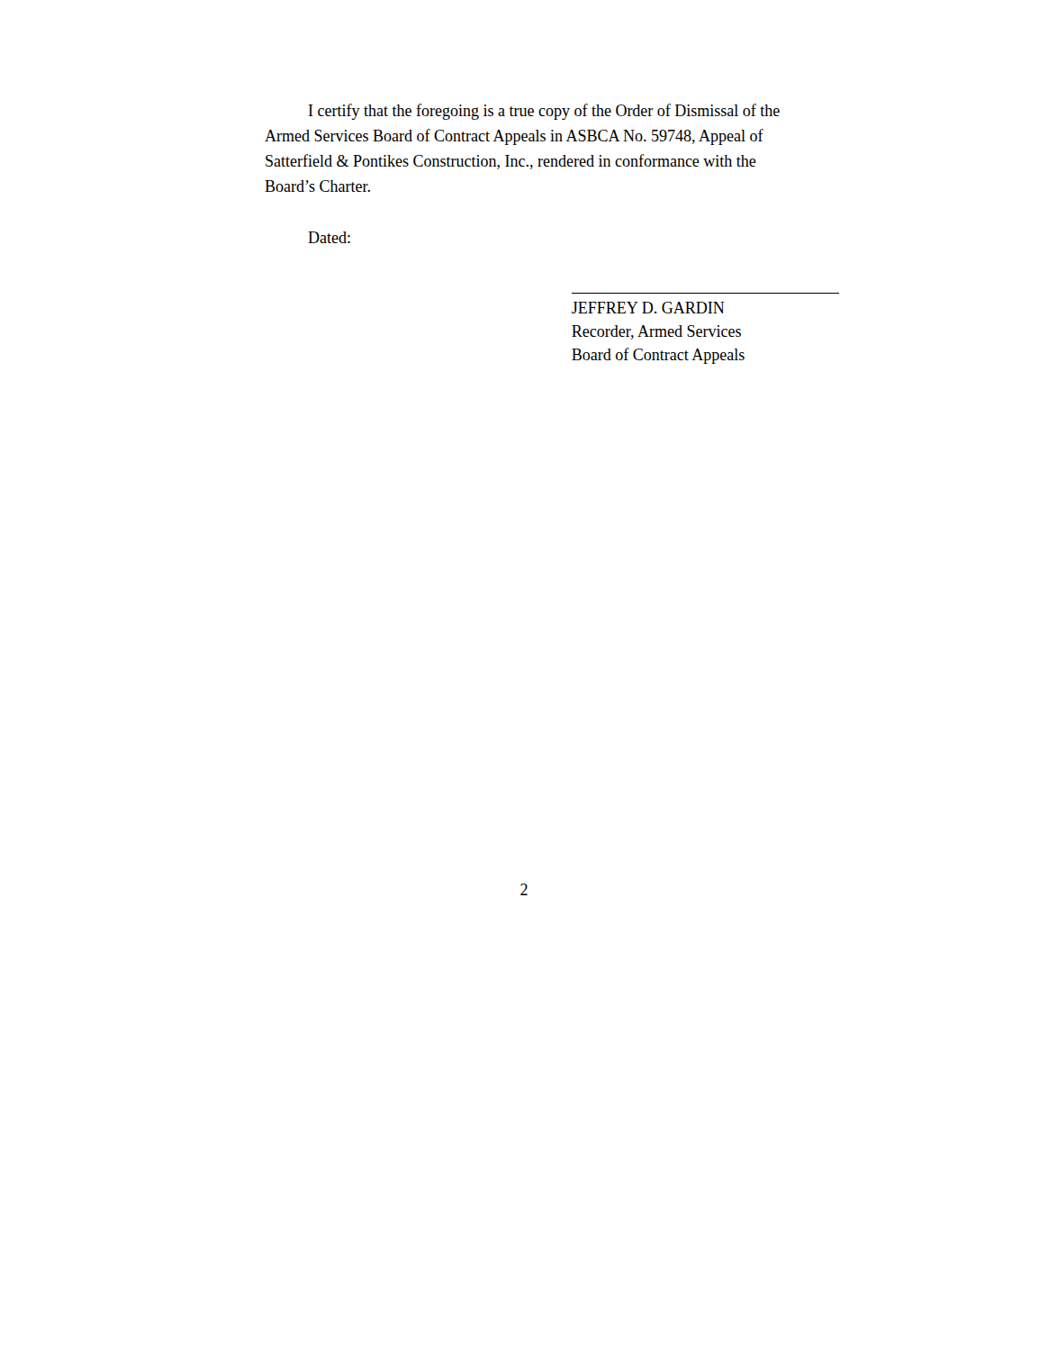I certify that the foregoing is a true copy of the Order of Dismissal of the Armed Services Board of Contract Appeals in ASBCA No. 59748, Appeal of Satterfield & Pontikes Construction, Inc., rendered in conformance with the Board’s Charter.
Dated:
JEFFREY D. GARDIN
Recorder, Armed Services
Board of Contract Appeals
2